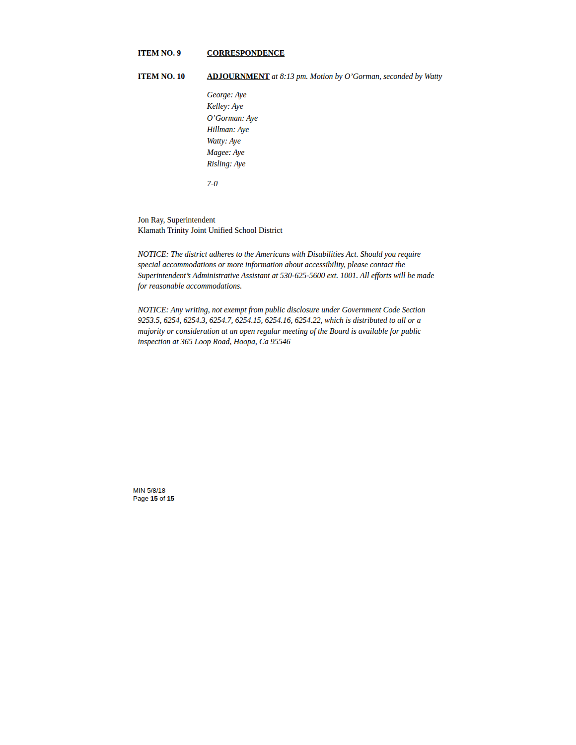ITEM NO. 9
CORRESPONDENCE
ITEM NO. 10
ADJOURNMENT at 8:13 pm. Motion by O’Gorman, seconded by Watty
George: Aye
Kelley: Aye
O’Gorman: Aye
Hillman: Aye
Watty: Aye
Magee: Aye
Risling: Aye
7-0
Jon Ray, Superintendent
Klamath Trinity Joint Unified School District
NOTICE: The district adheres to the Americans with Disabilities Act. Should you require special accommodations or more information about accessibility, please contact the Superintendent’s Administrative Assistant at 530-625-5600 ext. 1001. All efforts will be made for reasonable accommodations.
NOTICE: Any writing, not exempt from public disclosure under Government Code Section 9253.5, 6254, 6254.3, 6254.7, 6254.15, 6254.16, 6254.22, which is distributed to all or a majority or consideration at an open regular meeting of the Board is available for public inspection at 365 Loop Road, Hoopa, Ca 95546
MIN 5/8/18
Page 15 of 15